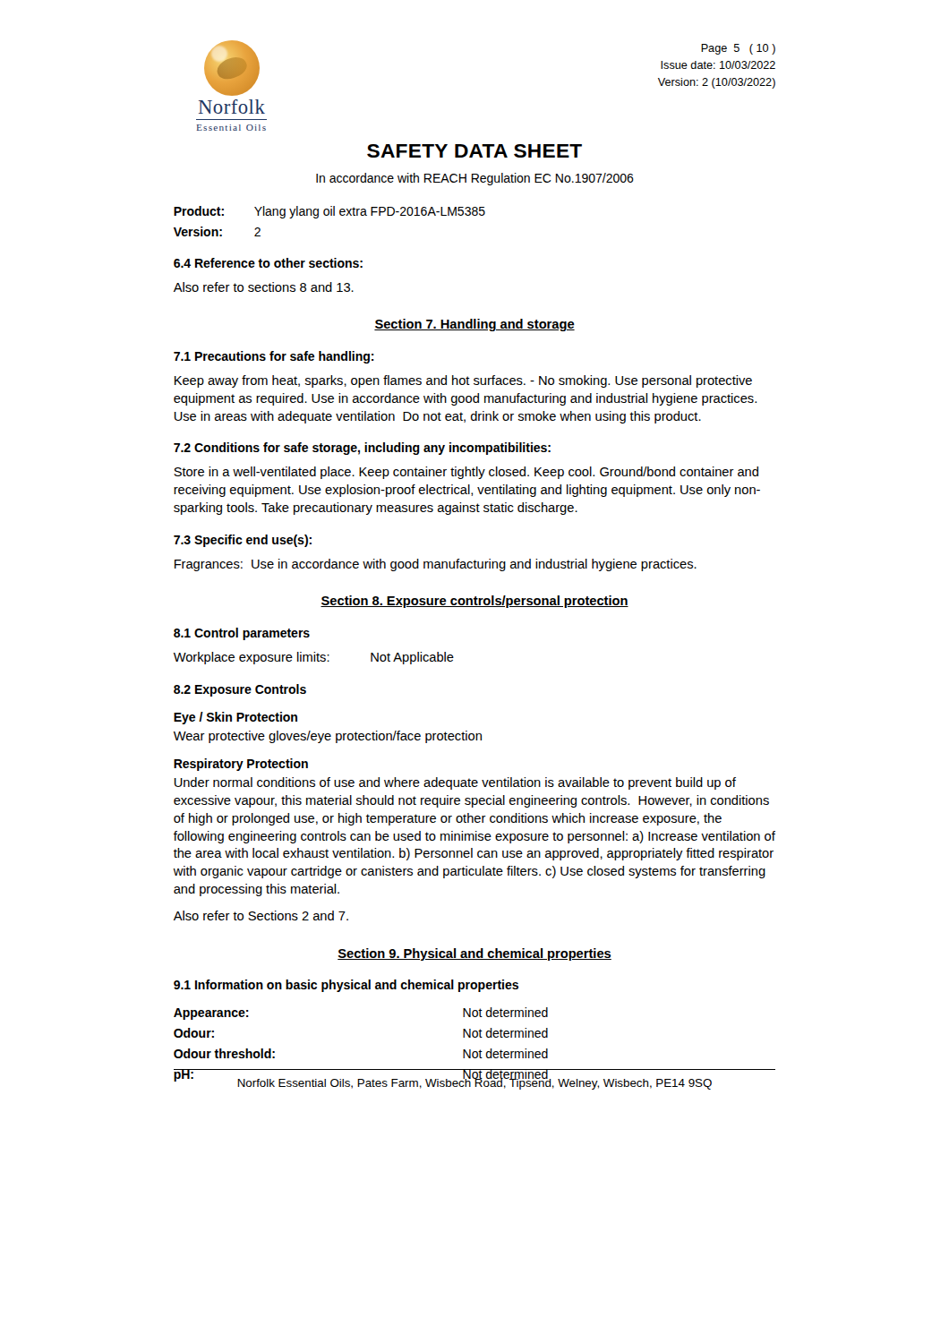Norfolk
Essential Oils
Page 5 ( 10 )
Issue date: 10/03/2022
Version: 2 (10/03/2022)
SAFETY DATA SHEET
In accordance with REACH Regulation EC No.1907/2006
Product: Ylang ylang oil extra FPD-2016A-LM5385
Version: 2
6.4 Reference to other sections:
Also refer to sections 8 and 13.
Section 7. Handling and storage
7.1 Precautions for safe handling:
Keep away from heat, sparks, open flames and hot surfaces. - No smoking. Use personal protective equipment as required. Use in accordance with good manufacturing and industrial hygiene practices. Use in areas with adequate ventilation Do not eat, drink or smoke when using this product.
7.2 Conditions for safe storage, including any incompatibilities:
Store in a well-ventilated place. Keep container tightly closed. Keep cool. Ground/bond container and receiving equipment. Use explosion-proof electrical, ventilating and lighting equipment. Use only non-sparking tools. Take precautionary measures against static discharge.
7.3 Specific end use(s):
Fragrances: Use in accordance with good manufacturing and industrial hygiene practices.
Section 8. Exposure controls/personal protection
8.1 Control parameters
Workplace exposure limits: Not Applicable
8.2 Exposure Controls
Eye / Skin Protection
Wear protective gloves/eye protection/face protection
Respiratory Protection
Under normal conditions of use and where adequate ventilation is available to prevent build up of excessive vapour, this material should not require special engineering controls. However, in conditions of high or prolonged use, or high temperature or other conditions which increase exposure, the following engineering controls can be used to minimise exposure to personnel: a) Increase ventilation of the area with local exhaust ventilation. b) Personnel can use an approved, appropriately fitted respirator with organic vapour cartridge or canisters and particulate filters. c) Use closed systems for transferring and processing this material.
Also refer to Sections 2 and 7.
Section 9. Physical and chemical properties
9.1 Information on basic physical and chemical properties
| Appearance: | Not determined |
| Odour: | Not determined |
| Odour threshold: | Not determined |
| pH: | Not determined |
Norfolk Essential Oils, Pates Farm, Wisbech Road, Tipsend, Welney, Wisbech, PE14 9SQ